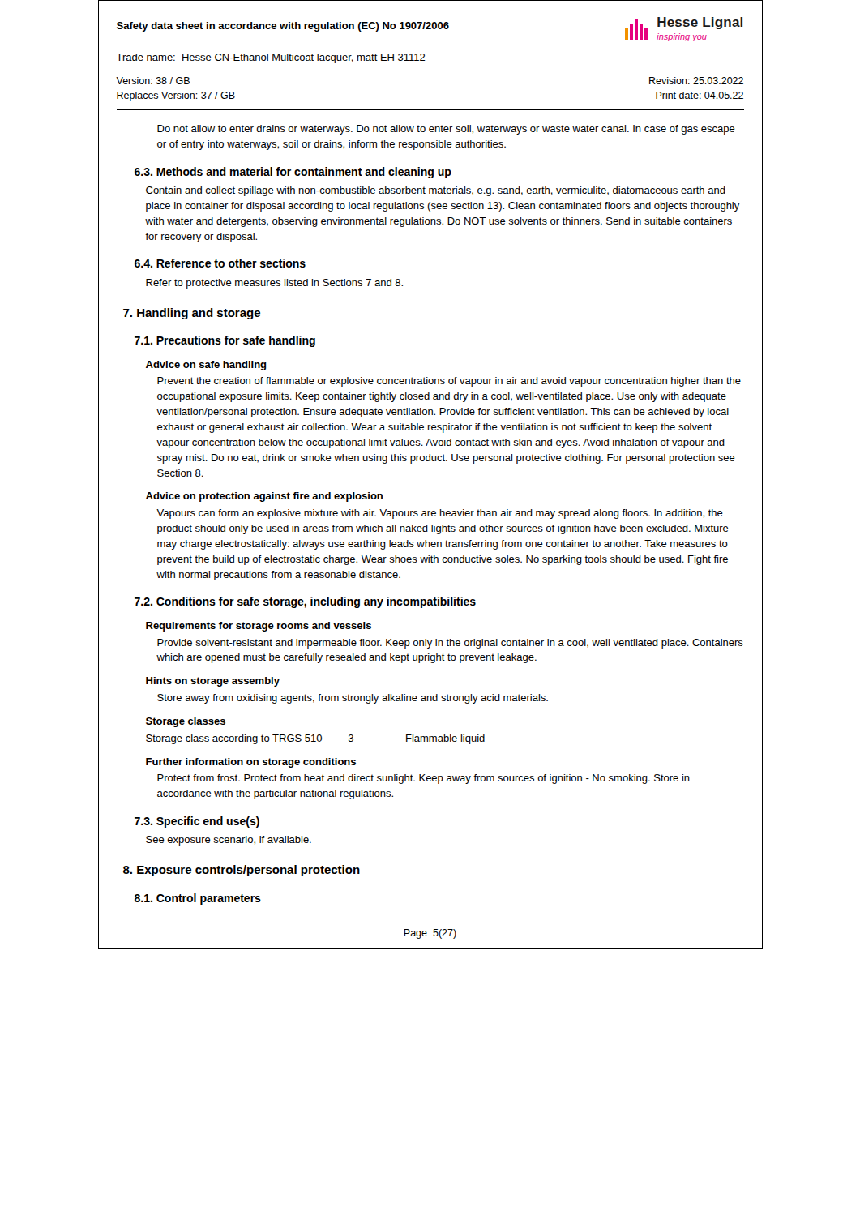Safety data sheet in accordance with regulation (EC) No 1907/2006
Hesse Lignal
inspiring you
Trade name: Hesse CN-Ethanol Multicoat lacquer, matt EH 31112
Version: 38 / GB
Revision: 25.03.2022
Replaces Version: 37 / GB
Print date: 04.05.22
Do not allow to enter drains or waterways. Do not allow to enter soil, waterways or waste water canal. In case of gas escape or of entry into waterways, soil or drains, inform the responsible authorities.
6.3. Methods and material for containment and cleaning up
Contain and collect spillage with non-combustible absorbent materials, e.g. sand, earth, vermiculite, diatomaceous earth and place in container for disposal according to local regulations (see section 13). Clean contaminated floors and objects thoroughly with water and detergents, observing environmental regulations. Do NOT use solvents or thinners. Send in suitable containers for recovery or disposal.
6.4. Reference to other sections
Refer to protective measures listed in Sections 7 and 8.
7. Handling and storage
7.1. Precautions for safe handling
Advice on safe handling
Prevent the creation of flammable or explosive concentrations of vapour in air and avoid vapour concentration higher than the occupational exposure limits. Keep container tightly closed and dry in a cool, well-ventilated place. Use only with adequate ventilation/personal protection. Ensure adequate ventilation. Provide for sufficient ventilation. This can be achieved by local exhaust or general exhaust air collection. Wear a suitable respirator if the ventilation is not sufficient to keep the solvent vapour concentration below the occupational limit values. Avoid contact with skin and eyes. Avoid inhalation of vapour and spray mist. Do no eat, drink or smoke when using this product. Use personal protective clothing. For personal protection see Section 8.
Advice on protection against fire and explosion
Vapours can form an explosive mixture with air. Vapours are heavier than air and may spread along floors. In addition, the product should only be used in areas from which all naked lights and other sources of ignition have been excluded. Mixture may charge electrostatically: always use earthing leads when transferring from one container to another. Take measures to prevent the build up of electrostatic charge. Wear shoes with conductive soles. No sparking tools should be used. Fight fire with normal precautions from a reasonable distance.
7.2. Conditions for safe storage, including any incompatibilities
Requirements for storage rooms and vessels
Provide solvent-resistant and impermeable floor. Keep only in the original container in a cool, well ventilated place. Containers which are opened must be carefully resealed and kept upright to prevent leakage.
Hints on storage assembly
Store away from oxidising agents, from strongly alkaline and strongly acid materials.
Storage classes
Storage class according to TRGS 510 3 Flammable liquid
Further information on storage conditions
Protect from frost. Protect from heat and direct sunlight. Keep away from sources of ignition - No smoking. Store in accordance with the particular national regulations.
7.3. Specific end use(s)
See exposure scenario, if available.
8. Exposure controls/personal protection
8.1. Control parameters
Page 5(27)